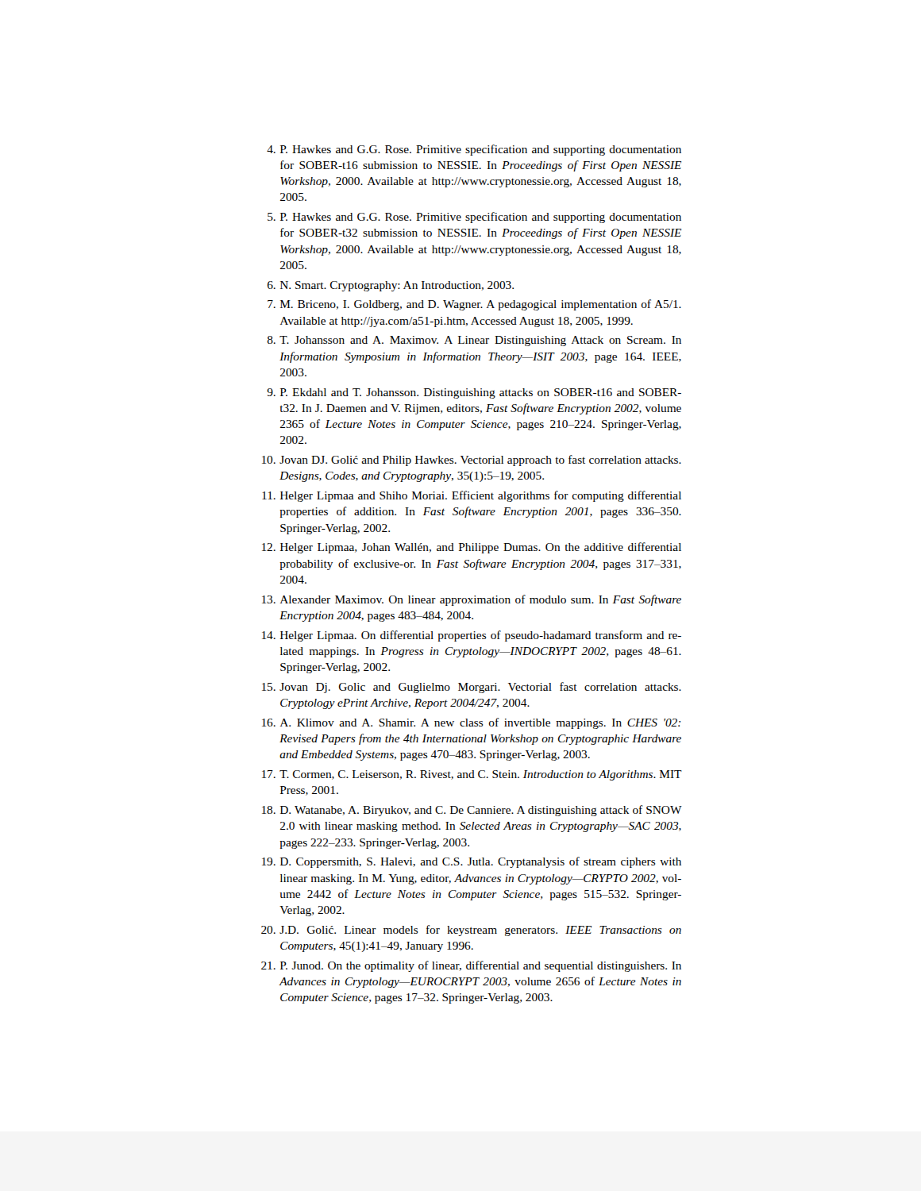4. P. Hawkes and G.G. Rose. Primitive specification and supporting documentation for SOBER-t16 submission to NESSIE. In Proceedings of First Open NESSIE Workshop, 2000. Available at http://www.cryptonessie.org, Accessed August 18, 2005.
5. P. Hawkes and G.G. Rose. Primitive specification and supporting documentation for SOBER-t32 submission to NESSIE. In Proceedings of First Open NESSIE Workshop, 2000. Available at http://www.cryptonessie.org, Accessed August 18, 2005.
6. N. Smart. Cryptography: An Introduction, 2003.
7. M. Briceno, I. Goldberg, and D. Wagner. A pedagogical implementation of A5/1. Available at http://jya.com/a51-pi.htm, Accessed August 18, 2005, 1999.
8. T. Johansson and A. Maximov. A Linear Distinguishing Attack on Scream. In Information Symposium in Information Theory—ISIT 2003, page 164. IEEE, 2003.
9. P. Ekdahl and T. Johansson. Distinguishing attacks on SOBER-t16 and SOBER-t32. In J. Daemen and V. Rijmen, editors, Fast Software Encryption 2002, volume 2365 of Lecture Notes in Computer Science, pages 210–224. Springer-Verlag, 2002.
10. Jovan DJ. Golić and Philip Hawkes. Vectorial approach to fast correlation attacks. Designs, Codes, and Cryptography, 35(1):5–19, 2005.
11. Helger Lipmaa and Shiho Moriai. Efficient algorithms for computing differential properties of addition. In Fast Software Encryption 2001, pages 336–350. Springer-Verlag, 2002.
12. Helger Lipmaa, Johan Wallén, and Philippe Dumas. On the additive differential probability of exclusive-or. In Fast Software Encryption 2004, pages 317–331, 2004.
13. Alexander Maximov. On linear approximation of modulo sum. In Fast Software Encryption 2004, pages 483–484, 2004.
14. Helger Lipmaa. On differential properties of pseudo-hadamard transform and related mappings. In Progress in Cryptology—INDOCRYPT 2002, pages 48–61. Springer-Verlag, 2002.
15. Jovan Dj. Golic and Guglielmo Morgari. Vectorial fast correlation attacks. Cryptology ePrint Archive, Report 2004/247, 2004.
16. A. Klimov and A. Shamir. A new class of invertible mappings. In CHES '02: Revised Papers from the 4th International Workshop on Cryptographic Hardware and Embedded Systems, pages 470–483. Springer-Verlag, 2003.
17. T. Cormen, C. Leiserson, R. Rivest, and C. Stein. Introduction to Algorithms. MIT Press, 2001.
18. D. Watanabe, A. Biryukov, and C. De Canniere. A distinguishing attack of SNOW 2.0 with linear masking method. In Selected Areas in Cryptography—SAC 2003, pages 222–233. Springer-Verlag, 2003.
19. D. Coppersmith, S. Halevi, and C.S. Jutla. Cryptanalysis of stream ciphers with linear masking. In M. Yung, editor, Advances in Cryptology—CRYPTO 2002, volume 2442 of Lecture Notes in Computer Science, pages 515–532. Springer-Verlag, 2002.
20. J.D. Golić. Linear models for keystream generators. IEEE Transactions on Computers, 45(1):41–49, January 1996.
21. P. Junod. On the optimality of linear, differential and sequential distinguishers. In Advances in Cryptology—EUROCRYPT 2003, volume 2656 of Lecture Notes in Computer Science, pages 17–32. Springer-Verlag, 2003.